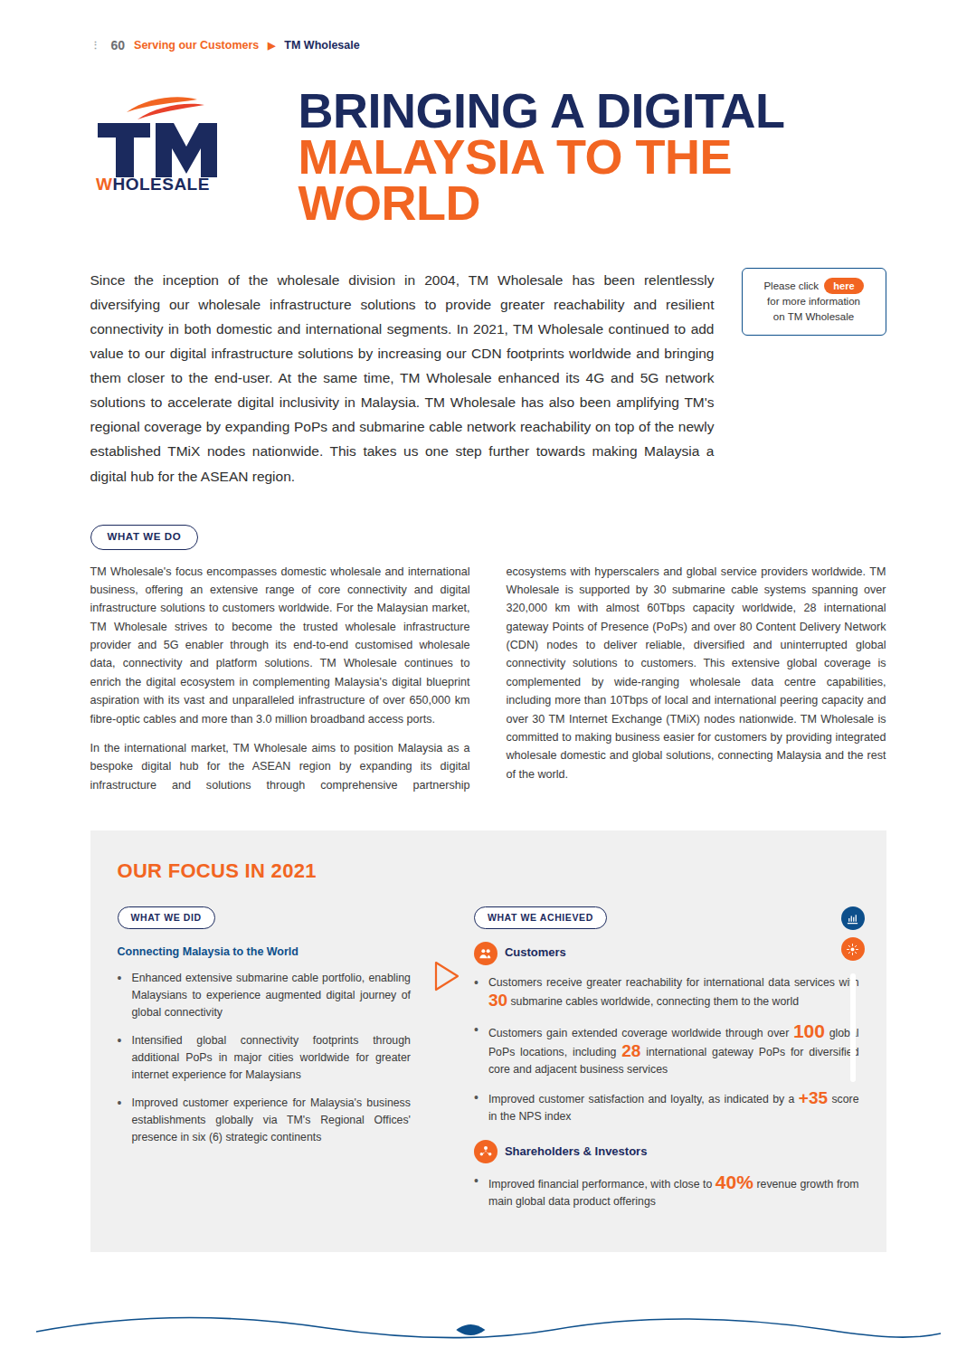⋮ 60 Serving our Customers ▶ TM Wholesale
WHOLESALE
Bringing a Digital Malaysia to the World
Since the inception of the wholesale division in 2004, TM Wholesale has been relentlessly diversifying our wholesale infrastructure solutions to provide greater reachability and resilient connectivity in both domestic and international segments. In 2021, TM Wholesale continued to add value to our digital infrastructure solutions by increasing our CDN footprints worldwide and bringing them closer to the end-user. At the same time, TM Wholesale enhanced its 4G and 5G network solutions to accelerate digital inclusivity in Malaysia. TM Wholesale has also been amplifying TM's regional coverage by expanding PoPs and submarine cable network reachability on top of the newly established TMiX nodes nationwide. This takes us one step further towards making Malaysia a digital hub for the ASEAN region.
Please click here
for more information
on TM Wholesale
What We Do
TM Wholesale's focus encompasses domestic wholesale and international business, offering an extensive range of core connectivity and digital infrastructure solutions to customers worldwide. For the Malaysian market, TM Wholesale strives to become the trusted wholesale infrastructure provider and 5G enabler through its end-to-end customised wholesale data, connectivity and platform solutions. TM Wholesale continues to enrich the digital ecosystem in complementing Malaysia's digital blueprint aspiration with its vast and unparalleled infrastructure of over 650,000 km fibre-optic cables and more than 3.0 million broadband access ports.
In the international market, TM Wholesale aims to position Malaysia as a bespoke digital hub for the ASEAN region by expanding its digital infrastructure and solutions through comprehensive partnership ecosystems with hyperscalers and global service providers worldwide. TM Wholesale is supported by 30 submarine cable systems spanning over 320,000 km with almost 60Tbps capacity worldwide, 28 international gateway Points of Presence (PoPs) and over 80 Content Delivery Network (CDN) nodes to deliver reliable, diversified and uninterrupted global connectivity solutions to customers. This extensive global coverage is complemented by wide-ranging wholesale data centre capabilities, including more than 10Tbps of local and international peering capacity and over 30 TM Internet Exchange (TMiX) nodes nationwide. TM Wholesale is committed to making business easier for customers by providing integrated wholesale domestic and global solutions, connecting Malaysia and the rest of the world.
OUR FOCUS IN 2021
What We Did
Connecting Malaysia to the World
Enhanced extensive submarine cable portfolio, enabling Malaysians to experience augmented digital journey of global connectivity
Intensified global connectivity footprints through additional PoPs in major cities worldwide for greater internet experience for Malaysians
Improved customer experience for Malaysia's business establishments globally via TM's Regional Offices' presence in six (6) strategic continents
What We Achieved
Customers
Customers receive greater reachability for international data services with 30 submarine cables worldwide, connecting them to the world
Customers gain extended coverage worldwide through over 100 global PoPs locations, including 28 international gateway PoPs for diversified core and adjacent business services
Improved customer satisfaction and loyalty, as indicated by a +35 score in the NPS index
Shareholders & Investors
Improved financial performance, with close to 40% revenue growth from main global data product offerings
TELEKOM MALAYSIA BERHAD Integrated Annual Report 2021